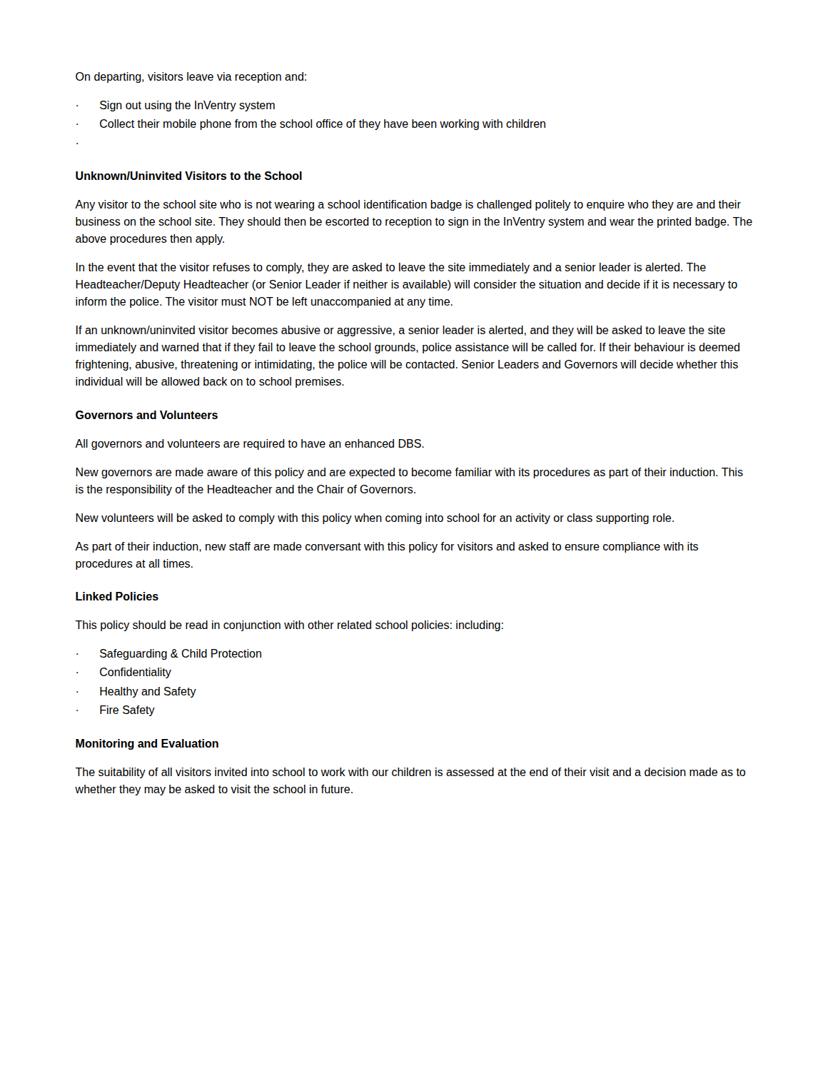On departing, visitors leave via reception and:
Sign out using the InVentry system
Collect their mobile phone from the school office of they have been working with children
Unknown/Uninvited Visitors to the School
Any visitor to the school site who is not wearing a school identification badge is challenged politely to enquire who they are and their business on the school site. They should then be escorted to reception to sign in the InVentry system and wear the printed badge. The above procedures then apply.
In the event that the visitor refuses to comply, they are asked to leave the site immediately and a senior leader is alerted. The Headteacher/Deputy Headteacher (or Senior Leader if neither is available) will consider the situation and decide if it is necessary to inform the police. The visitor must NOT be left unaccompanied at any time.
If an unknown/uninvited visitor becomes abusive or aggressive, a senior leader is alerted, and they will be asked to leave the site immediately and warned that if they fail to leave the school grounds, police assistance will be called for. If their behaviour is deemed frightening, abusive, threatening or intimidating, the police will be contacted. Senior Leaders and Governors will decide whether this individual will be allowed back on to school premises.
Governors and Volunteers
All governors and volunteers are required to have an enhanced DBS.
New governors are made aware of this policy and are expected to become familiar with its procedures as part of their induction. This is the responsibility of the Headteacher and the Chair of Governors.
New volunteers will be asked to comply with this policy when coming into school for an activity or class supporting role.
As part of their induction, new staff are made conversant with this policy for visitors and asked to ensure compliance with its procedures at all times.
Linked Policies
This policy should be read in conjunction with other related school policies: including:
Safeguarding & Child Protection
Confidentiality
Healthy and Safety
Fire Safety
Monitoring and Evaluation
The suitability of all visitors invited into school to work with our children is assessed at the end of their visit and a decision made as to whether they may be asked to visit the school in future.